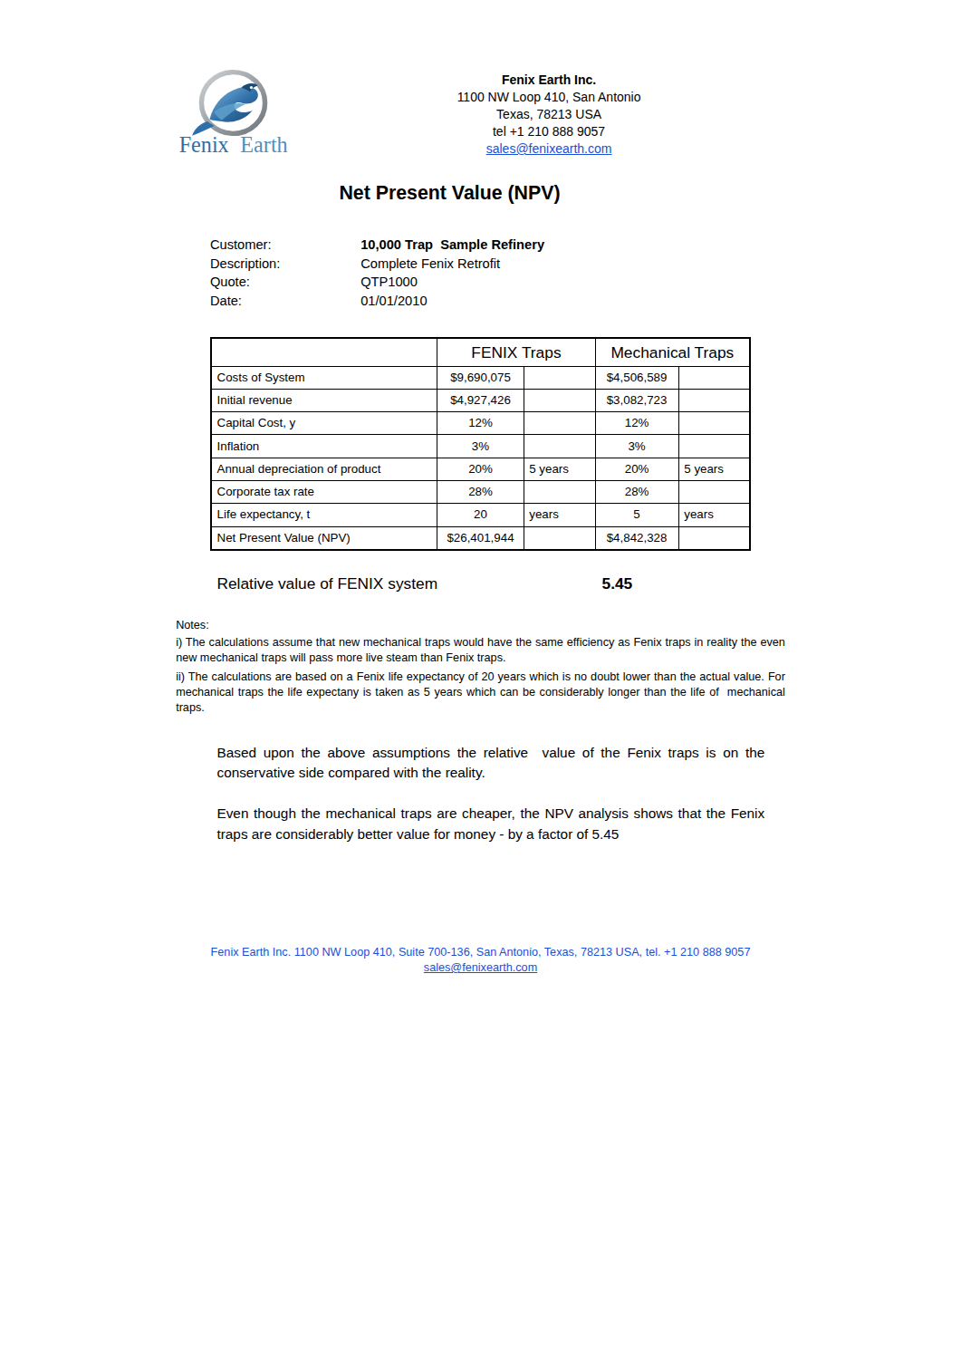Fenix Earth
Fenix Earth Inc.
1100 NW Loop 410, San Antonio
Texas, 78213 USA
tel +1 210 888 9057
sales@fenixearth.com
Net Present Value (NPV)
| Customer: | 10,000 Trap Sample Refinery |
| Description: | Complete Fenix Retrofit |
| Quote: | QTP1000 |
| Date: | 01/01/2010 |
| | FENIX Traps | Mechanical Traps |
| --- | --- | --- |
| Costs of System | $9,690,075 | | $4,506,589 | |
| Initial revenue | $4,927,426 | | $3,082,723 | |
| Capital Cost, y | 12% | | 12% | |
| Inflation | 3% | | 3% | |
| Annual depreciation of product | 20% | 5 years | 20% | 5 years |
| Corporate tax rate | 28% | | 28% | |
| Life expectancy, t | 20 | years | 5 | years |
| Net Present Value (NPV) | $26,401,944 | | $4,842,328 | |
Relative value of FENIX system 5.45
Notes:
i) The calculations assume that new mechanical traps would have the same efficiency as Fenix traps in reality the even new mechanical traps will pass more live steam than Fenix traps.
ii) The calculations are based on a Fenix life expectancy of 20 years which is no doubt lower than the actual value. For mechanical traps the life expectany is taken as 5 years which can be considerably longer than the life of mechanical traps.
Based upon the above assumptions the relative value of the Fenix traps is on the conservative side compared with the reality.
Even though the mechanical traps are cheaper, the NPV analysis shows that the Fenix traps are considerably better value for money - by a factor of 5.45
Fenix Earth Inc. 1100 NW Loop 410, Suite 700-136, San Antonio, Texas, 78213 USA, tel. +1 210 888 9057
sales@fenixearth.com